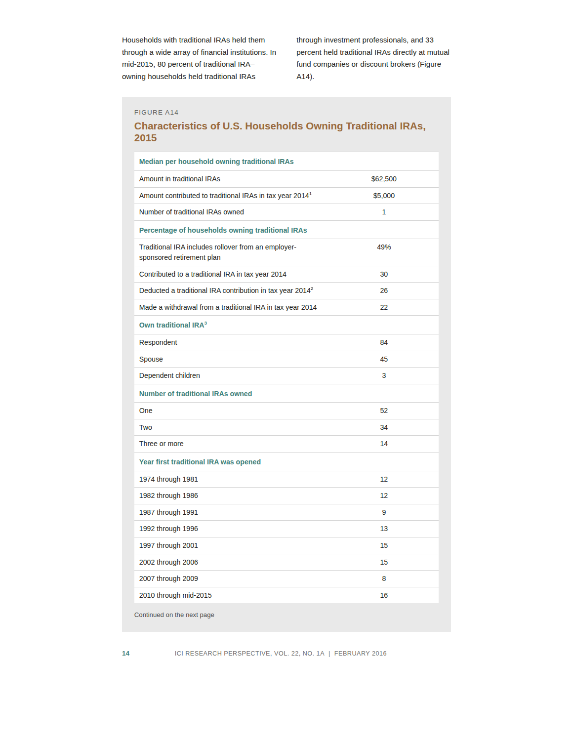Households with traditional IRAs held them through a wide array of financial institutions. In mid-2015, 80 percent of traditional IRA–owning households held traditional IRAs
through investment professionals, and 33 percent held traditional IRAs directly at mutual fund companies or discount brokers (Figure A14).
FIGURE A14
Characteristics of U.S. Households Owning Traditional IRAs, 2015
| Median per household owning traditional IRAs | |
| Amount in traditional IRAs | $62,500 |
| Amount contributed to traditional IRAs in tax year 2014 1 | $5,000 |
| Number of traditional IRAs owned | 1 |
| Percentage of households owning traditional IRAs | |
| Traditional IRA includes rollover from an employer-sponsored retirement plan | 49% |
| Contributed to a traditional IRA in tax year 2014 | 30 |
| Deducted a traditional IRA contribution in tax year 2014 2 | 26 |
| Made a withdrawal from a traditional IRA in tax year 2014 | 22 |
| Own traditional IRA 3 | |
| Respondent | 84 |
| Spouse | 45 |
| Dependent children | 3 |
| Number of traditional IRAs owned | |
| One | 52 |
| Two | 34 |
| Three or more | 14 |
| Year first traditional IRA was opened | |
| 1974 through 1981 | 12 |
| 1982 through 1986 | 12 |
| 1987 through 1991 | 9 |
| 1992 through 1996 | 13 |
| 1997 through 2001 | 15 |
| 2002 through 2006 | 15 |
| 2007 through 2009 | 8 |
| 2010 through mid-2015 | 16 |
Continued on the next page
14
ICI RESEARCH PERSPECTIVE, VOL. 22, NO. 1A | FEBRUARY 2016